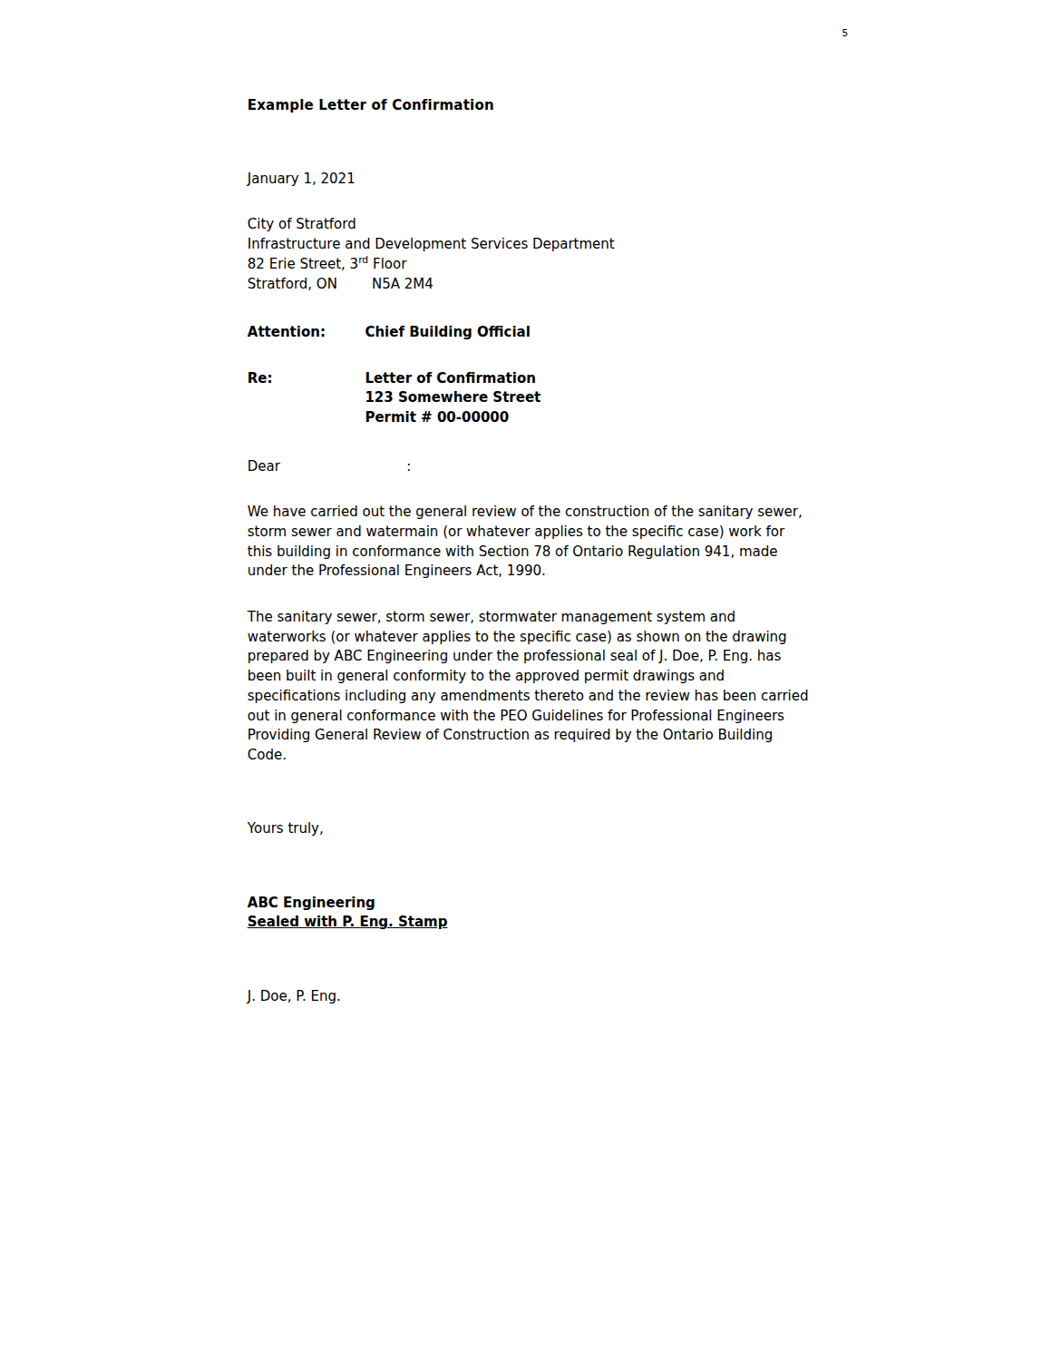5
Example Letter of Confirmation
January 1, 2021
City of Stratford Infrastructure and Development Services Department 82 Erie Street, 3rd Floor Stratford, ON N5A 2M4
Attention: Chief Building Official
| Re: | Letter of Confirmation |
| | 123 Somewhere Street |
| | Permit # 00-00000 |
Dear :
We have carried out the general review of the construction of the sanitary sewer, storm sewer and watermain (or whatever applies to the specific case) work for this building in conformance with Section 78 of Ontario Regulation 941, made under the Professional Engineers Act, 1990.
The sanitary sewer, storm sewer, stormwater management system and waterworks (or whatever applies to the specific case) as shown on the drawing prepared by ABC Engineering under the professional seal of J. Doe, P. Eng. has been built in general conformity to the approved permit drawings and specifications including any amendments thereto and the review has been carried out in general conformance with the PEO Guidelines for Professional Engineers Providing General Review of Construction as required by the Ontario Building Code.
Yours truly,
ABC Engineering
Sealed with P. Eng. Stamp
J. Doe, P. Eng.